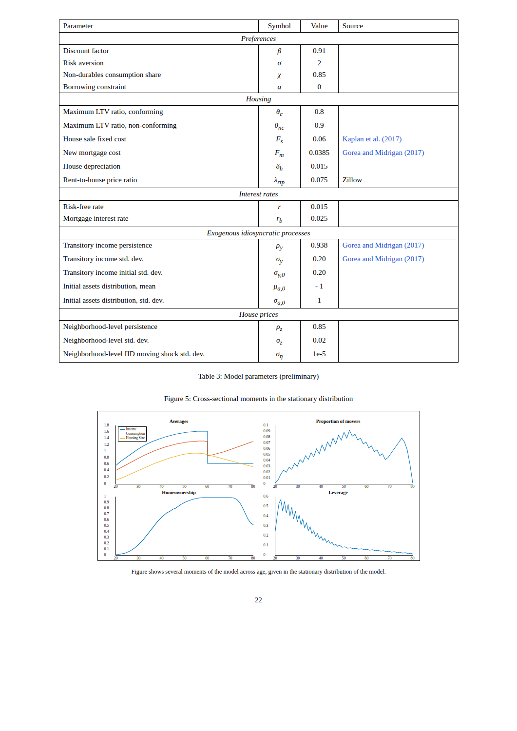| Parameter | Symbol | Value | Source |
| --- | --- | --- | --- |
| Preferences |
| Discount factor | β | 0.91 | |
| Risk aversion | σ | 2 | |
| Non-durables consumption share | χ | 0.85 | |
| Borrowing constraint | a | 0 | |
| Housing |
| Maximum LTV ratio, conforming | θ c | 0.8 | |
| Maximum LTV ratio, non-conforming | θ nc | 0.9 | |
| House sale fixed cost | F s | 0.06 | Kaplan et al. (2017) |
| New mortgage cost | F m | 0.0385 | Gorea and Midrigan (2017) |
| House depreciation | δ h | 0.015 | |
| Rent-to-house price ratio | λ rtp | 0.075 | Zillow |
| Interest rates |
| Risk-free rate | r | 0.015 | |
| Mortgage interest rate | r b | 0.025 | |
| Exogenous idiosyncratic processes |
| Transitory income persistence | ρ y | 0.938 | Gorea and Midrigan (2017) |
| Transitory income std. dev. | σ y | 0.20 | Gorea and Midrigan (2017) |
| Transitory income initial std. dev. | σ y,0 | 0.20 | |
| Initial assets distribution, mean | μ a,0 | - 1 | |
| Initial assets distribution, std. dev. | σ a,0 | 1 | |
| House prices |
| Neighborhood-level persistence | ρ z | 0.85 | |
| Neighborhood-level std. dev. | σ z | 0.02 | |
| Neighborhood-level IID moving shock std. dev. | σ η | 1e-5 | |
Table 3: Model parameters (preliminary)
Figure 5: Cross-sectional moments in the stationary distribution
Averages
Income
Consumption
Housing Size
1.8 1.6 1.4 1.2 1 0.8 0.6 0.4 0.2 0 20 30 40 50 60 70 80
Proportion of movers
0.1 0.09 0.08 0.07 0.06 0.05 0.04 0.03 0.02 0.01 0 20 30 40 50 60 70 80
Homeownership
1 0.9 0.8 0.7 0.6 0.5 0.4 0.3 0.2 0.1 0 20 30 40 50 60 70 80
Leverage
0.6 0.5 0.4 0.3 0.2 0.1 0 20 30 40 50 60 70 80
Figure shows several moments of the model across age, given in the stationary distribution of the model.
22